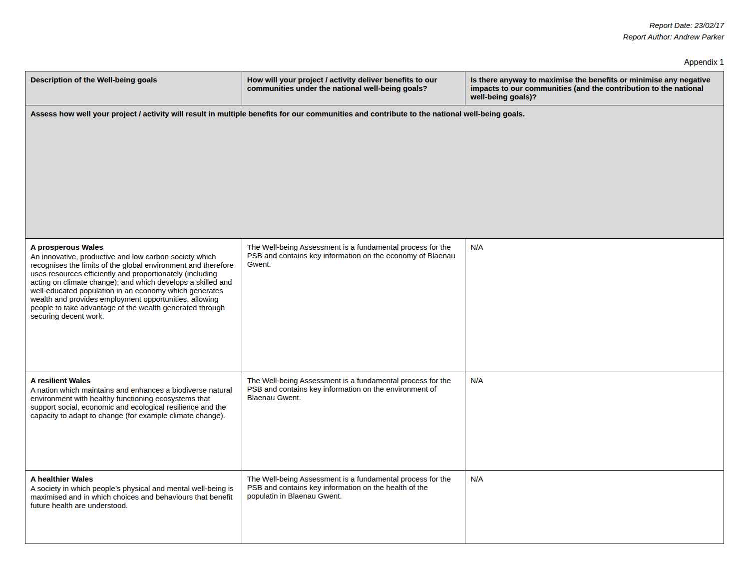Report Date: 23/02/17
Report Author: Andrew Parker
Appendix 1
| Assess how well your project / activity will result in multiple benefits for our communities and contribute to the national well-being goals. |
| Description of the Well-being goals | How will your project / activity deliver benefits to our communities under the national well-being goals? | Is there anyway to maximise the benefits or minimise any negative impacts to our communities (and the contribution to the national well-being goals)? |
| A prosperous Wales An innovative, productive and low carbon society which recognises the limits of the global environment and therefore uses resources efficiently and proportionately (including acting on climate change); and which develops a skilled and well-educated population in an economy which generates wealth and provides employment opportunities, allowing people to take advantage of the wealth generated through securing decent work. | The Well-being Assessment is a fundamental process for the PSB and contains key information on the economy of Blaenau Gwent. | N/A |
| A resilient Wales A nation which maintains and enhances a biodiverse natural environment with healthy functioning ecosystems that support social, economic and ecological resilience and the capacity to adapt to change (for example climate change). | The Well-being Assessment is a fundamental process for the PSB and contains key information on the environment of Blaenau Gwent. | N/A |
| A healthier Wales A society in which people’s physical and mental well-being is maximised and in which choices and behaviours that benefit future health are understood. | The Well-being Assessment is a fundamental process for the PSB and contains key information on the health of the populatin in Blaenau Gwent. | N/A |